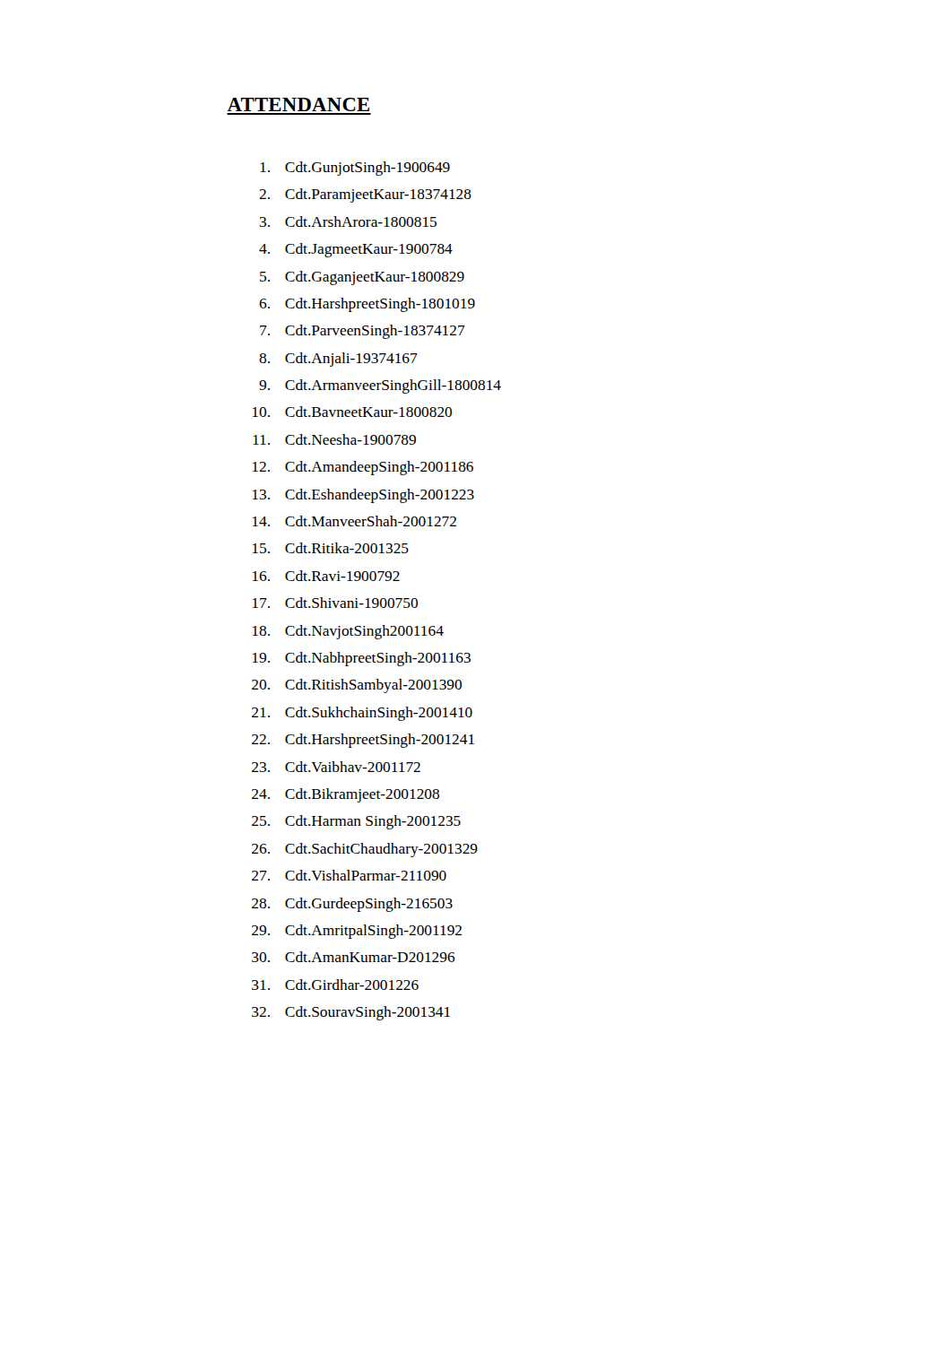ATTENDANCE
Cdt.GunjotSingh-1900649
Cdt.ParamjeetKaur-18374128
Cdt.ArshArora-1800815
Cdt.JagmeetKaur-1900784
Cdt.GaganjeetKaur-1800829
Cdt.HarshpreetSingh-1801019
Cdt.ParveenSingh-18374127
Cdt.Anjali-19374167
Cdt.ArmanveerSinghGill-1800814
Cdt.BavneetKaur-1800820
Cdt.Neesha-1900789
Cdt.AmandeepSingh-2001186
Cdt.EshandeepSingh-2001223
Cdt.ManveerShah-2001272
Cdt.Ritika-2001325
Cdt.Ravi-1900792
Cdt.Shivani-1900750
Cdt.NavjotSingh2001164
Cdt.NabhpreetSingh-2001163
Cdt.RitishSambyal-2001390
Cdt.SukhchainSingh-2001410
Cdt.HarshpreetSingh-2001241
Cdt.Vaibhav-2001172
Cdt.Bikramjeet-2001208
Cdt.Harman Singh-2001235
Cdt.SachitChaudhary-2001329
Cdt.VishalParmar-211090
Cdt.GurdeepSingh-216503
Cdt.AmritpalSingh-2001192
Cdt.AmanKumar-D201296
Cdt.Girdhar-2001226
Cdt.SouravSingh-2001341